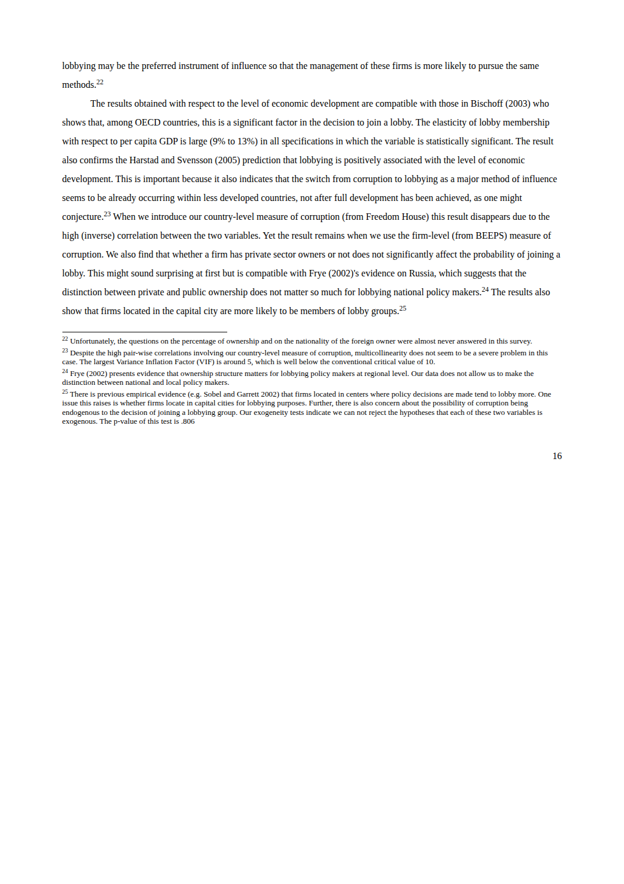lobbying may be the preferred instrument of influence so that the management of these firms is more likely to pursue the same methods.22
The results obtained with respect to the level of economic development are compatible with those in Bischoff (2003) who shows that, among OECD countries, this is a significant factor in the decision to join a lobby. The elasticity of lobby membership with respect to per capita GDP is large (9% to 13%) in all specifications in which the variable is statistically significant. The result also confirms the Harstad and Svensson (2005) prediction that lobbying is positively associated with the level of economic development. This is important because it also indicates that the switch from corruption to lobbying as a major method of influence seems to be already occurring within less developed countries, not after full development has been achieved, as one might conjecture.23 When we introduce our country-level measure of corruption (from Freedom House) this result disappears due to the high (inverse) correlation between the two variables. Yet the result remains when we use the firm-level (from BEEPS) measure of corruption. We also find that whether a firm has private sector owners or not does not significantly affect the probability of joining a lobby. This might sound surprising at first but is compatible with Frye (2002)'s evidence on Russia, which suggests that the distinction between private and public ownership does not matter so much for lobbying national policy makers.24 The results also show that firms located in the capital city are more likely to be members of lobby groups.25
22 Unfortunately, the questions on the percentage of ownership and on the nationality of the foreign owner were almost never answered in this survey.
23 Despite the high pair-wise correlations involving our country-level measure of corruption, multicollinearity does not seem to be a severe problem in this case. The largest Variance Inflation Factor (VIF) is around 5, which is well below the conventional critical value of 10.
24 Frye (2002) presents evidence that ownership structure matters for lobbying policy makers at regional level. Our data does not allow us to make the distinction between national and local policy makers.
25 There is previous empirical evidence (e.g. Sobel and Garrett 2002) that firms located in centers where policy decisions are made tend to lobby more. One issue this raises is whether firms locate in capital cities for lobbying purposes. Further, there is also concern about the possibility of corruption being endogenous to the decision of joining a lobbying group. Our exogeneity tests indicate we can not reject the hypotheses that each of these two variables is exogenous. The p-value of this test is .806
16